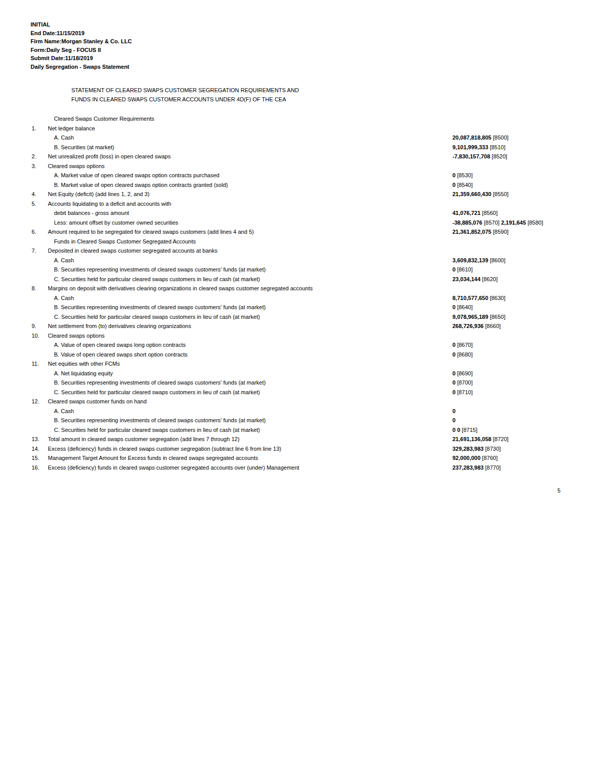INITIAL
End Date:11/15/2019
Firm Name:Morgan Stanley & Co. LLC
Form:Daily Seg - FOCUS II
Submit Date:11/18/2019
Daily Segregation - Swaps Statement
STATEMENT OF CLEARED SWAPS CUSTOMER SEGREGATION REQUIREMENTS AND
FUNDS IN CLEARED SWAPS CUSTOMER ACCOUNTS UNDER 4D(F) OF THE CEA
| | Cleared Swaps Customer Requirements | |
| 1. | Net ledger balance | |
| | A. Cash | 20,087,818,805 [8500] |
| | B. Securities (at market) | 9,101,999,333 [8510] |
| 2. | Net unrealized profit (loss) in open cleared swaps | -7,830,157,708 [8520] |
| 3. | Cleared swaps options | |
| | A. Market value of open cleared swaps option contracts purchased | 0 [8530] |
| | B. Market value of open cleared swaps option contracts granted (sold) | 0 [8540] |
| 4. | Net Equity (deficit) (add lines 1, 2, and 3) | 21,359,660,430 [8550] |
| 5. | Accounts liquidating to a deficit and accounts with | |
| | debit balances - gross amount | 41,076,721 [8560] |
| | Less: amount offset by customer owned securities | -38,885,076 [8570] 2,191,645 [8580] |
| 6. | Amount required to be segregated for cleared swaps customers (add lines 4 and 5) | 21,361,852,075 [8590] |
| | Funds in Cleared Swaps Customer Segregated Accounts | |
| 7. | Deposited in cleared swaps customer segregated accounts at banks | |
| | A. Cash | 3,609,832,139 [8600] |
| | B. Securities representing investments of cleared swaps customers' funds (at market) | 0 [8610] |
| | C. Securities held for particular cleared swaps customers in lieu of cash (at market) | 23,034,144 [8620] |
| 8. | Margins on deposit with derivatives clearing organizations in cleared swaps customer segregated accounts | |
| | A. Cash | 8,710,577,650 [8630] |
| | B. Securities representing investments of cleared swaps customers' funds (at market) | 0 [8640] |
| | C. Securities held for particular cleared swaps customers in lieu of cash (at market) | 9,078,965,189 [8650] |
| 9. | Net settlement from (to) derivatives clearing organizations | 268,726,936 [8660] |
| 10. | Cleared swaps options | |
| | A. Value of open cleared swaps long option contracts | 0 [8670] |
| | B. Value of open cleared swaps short option contracts | 0 [8680] |
| 11. | Net equities with other FCMs | |
| | A. Net liquidating equity | 0 [8690] |
| | B. Securities representing investments of cleared swaps customers' funds (at market) | 0 [8700] |
| | C. Securities held for particular cleared swaps customers in lieu of cash (at market) | 0 [8710] |
| 12. | Cleared swaps customer funds on hand | |
| | A. Cash | 0 |
| | B. Securities representing investments of cleared swaps customers' funds (at market) | 0 |
| | C. Securities held for particular cleared swaps customers in lieu of cash (at market) | 0 0 [8715] |
| 13. | Total amount in cleared swaps customer segregation (add lines 7 through 12) | 21,691,136,058 [8720] |
| 14. | Excess (deficiency) funds in cleared swaps customer segregation (subtract line 6 from line 13) | 329,283,983 [8730] |
| 15. | Management Target Amount for Excess funds in cleared swaps segregated accounts | 92,000,000 [8760] |
| 16. | Excess (deficiency) funds in cleared swaps customer segregated accounts over (under) Management | 237,283,983 [8770] |
5